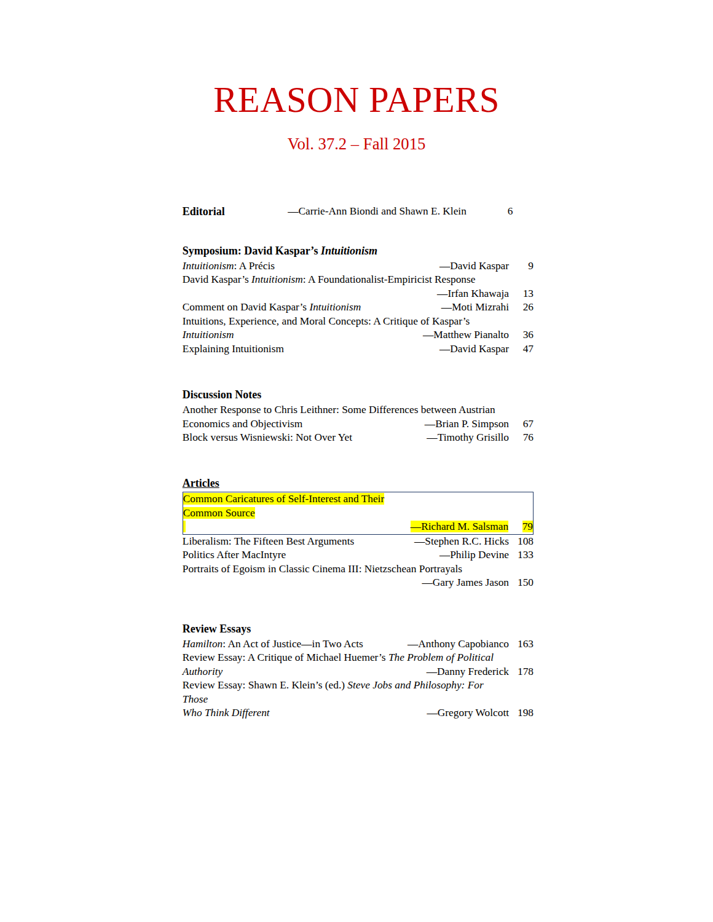REASON PAPERS
Vol. 37.2 – Fall 2015
| Editorial | —Carrie-Ann Biondi and Shawn E. Klein | 6 |
Symposium: David Kaspar’s Intuitionism
| Intuitionism : A Précis | —David Kaspar | 9 |
| David Kaspar’s Intuitionism : A Foundationalist-Empiricist Response | |
| | —Irfan Khawaja | 13 |
| Comment on David Kaspar’s Intuitionism | —Moti Mizrahi | 26 |
| Intuitions, Experience, and Moral Concepts: A Critique of Kaspar’s | |
| Intuitionism | —Matthew Pianalto | 36 |
| Explaining Intuitionism | —David Kaspar | 47 |
Discussion Notes
| Another Response to Chris Leithner: Some Differences between Austrian | |
| Economics and Objectivism | —Brian P. Simpson | 67 |
| Block versus Wisniewski: Not Over Yet | —Timothy Grisillo | 76 |
Articles
| Common Caricatures of Self-Interest and Their Common Source | | |
| | —Richard M. Salsman | 79 |
| Liberalism: The Fifteen Best Arguments | —Stephen R.C. Hicks | 108 |
| Politics After MacIntyre | —Philip Devine | 133 |
| Portraits of Egoism in Classic Cinema III: Nietzschean Portrayals | |
| | —Gary James Jason | 150 |
Review Essays
| Hamilton : An Act of Justice—in Two Acts | —Anthony Capobianco | 163 |
| Review Essay: A Critique of Michael Huemer’s The Problem of Political | |
| Authority | —Danny Frederick | 178 |
| Review Essay: Shawn E. Klein’s (ed.) Steve Jobs and Philosophy: For Those | |
| Who Think Different | —Gregory Wolcott | 198 |